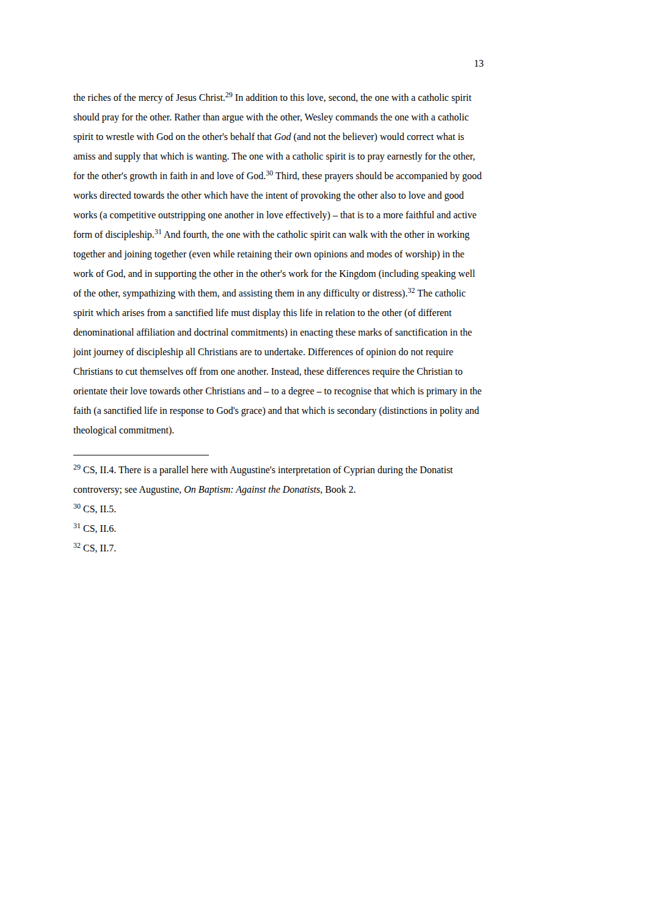13
the riches of the mercy of Jesus Christ.29 In addition to this love, second, the one with a catholic spirit should pray for the other. Rather than argue with the other, Wesley commands the one with a catholic spirit to wrestle with God on the other's behalf that God (and not the believer) would correct what is amiss and supply that which is wanting. The one with a catholic spirit is to pray earnestly for the other, for the other's growth in faith in and love of God.30 Third, these prayers should be accompanied by good works directed towards the other which have the intent of provoking the other also to love and good works (a competitive outstripping one another in love effectively) – that is to a more faithful and active form of discipleship.31 And fourth, the one with the catholic spirit can walk with the other in working together and joining together (even while retaining their own opinions and modes of worship) in the work of God, and in supporting the other in the other's work for the Kingdom (including speaking well of the other, sympathizing with them, and assisting them in any difficulty or distress).32 The catholic spirit which arises from a sanctified life must display this life in relation to the other (of different denominational affiliation and doctrinal commitments) in enacting these marks of sanctification in the joint journey of discipleship all Christians are to undertake. Differences of opinion do not require Christians to cut themselves off from one another. Instead, these differences require the Christian to orientate their love towards other Christians and – to a degree – to recognise that which is primary in the faith (a sanctified life in response to God's grace) and that which is secondary (distinctions in polity and theological commitment).
29 CS, II.4. There is a parallel here with Augustine's interpretation of Cyprian during the Donatist controversy; see Augustine, On Baptism: Against the Donatists, Book 2.
30 CS, II.5.
31 CS, II.6.
32 CS, II.7.